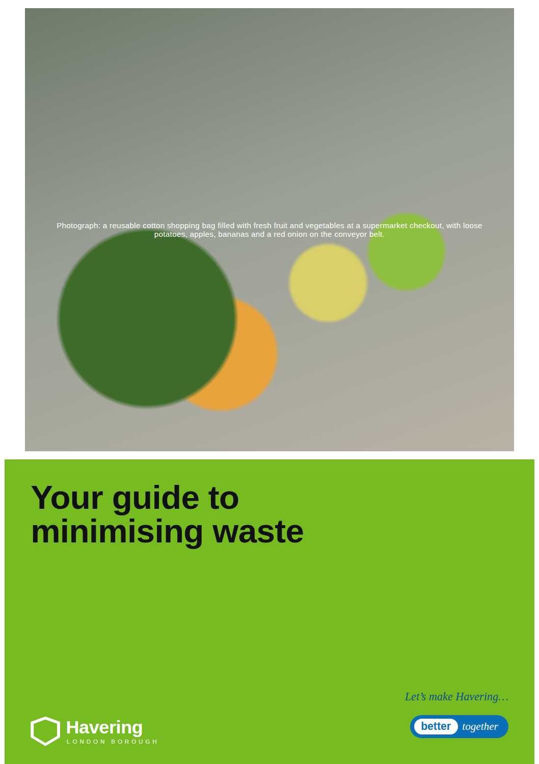Photograph: a reusable cotton shopping bag filled with fresh fruit and vegetables at a supermarket checkout, with loose potatoes, apples, bananas and a red onion on the conveyor belt.
Your guide to minimising waste
Havering London Borough
Let’s make Havering…
better together